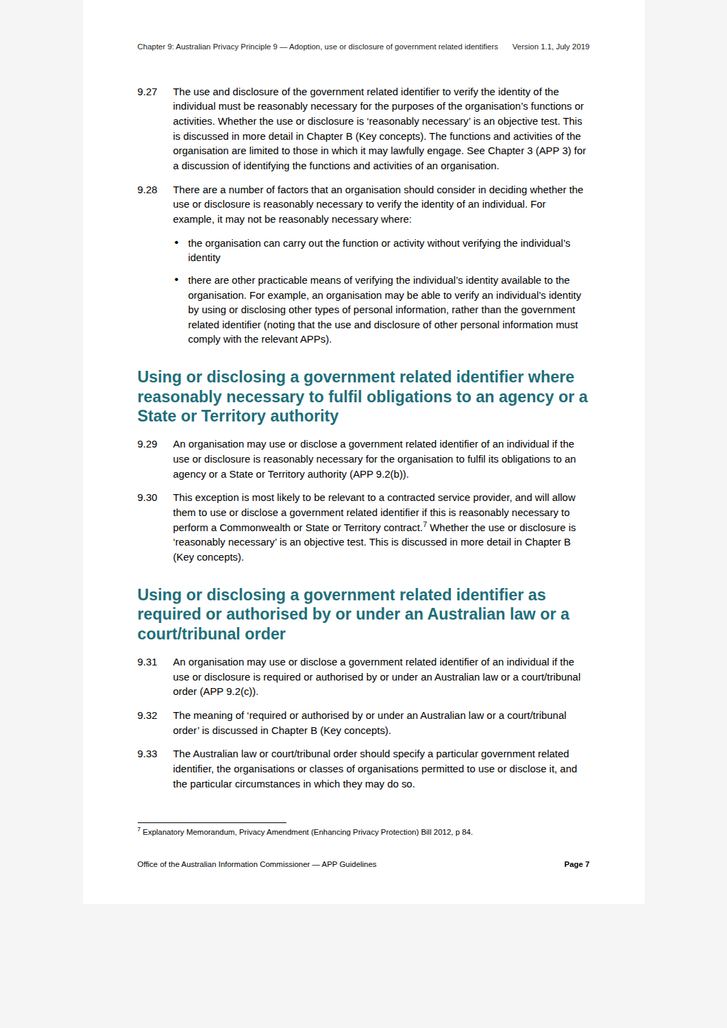Chapter 9: Australian Privacy Principle 9 — Adoption, use or disclosure of government related identifiers
Version 1.1, July 2019
9.27
The use and disclosure of the government related identifier to verify the identity of the individual must be reasonably necessary for the purposes of the organisation’s functions or activities. Whether the use or disclosure is ‘reasonably necessary’ is an objective test. This is discussed in more detail in Chapter B (Key concepts). The functions and activities of the organisation are limited to those in which it may lawfully engage. See Chapter 3 (APP 3) for a discussion of identifying the functions and activities of an organisation.
9.28
There are a number of factors that an organisation should consider in deciding whether the use or disclosure is reasonably necessary to verify the identity of an individual. For example, it may not be reasonably necessary where:
the organisation can carry out the function or activity without verifying the individual’s identity
there are other practicable means of verifying the individual’s identity available to the organisation. For example, an organisation may be able to verify an individual’s identity by using or disclosing other types of personal information, rather than the government related identifier (noting that the use and disclosure of other personal information must comply with the relevant APPs).
Using or disclosing a government related identifier where reasonably necessary to fulfil obligations to an agency or a State or Territory authority
9.29
An organisation may use or disclose a government related identifier of an individual if the use or disclosure is reasonably necessary for the organisation to fulfil its obligations to an agency or a State or Territory authority (APP 9.2(b)).
9.30
This exception is most likely to be relevant to a contracted service provider, and will allow them to use or disclose a government related identifier if this is reasonably necessary to perform a Commonwealth or State or Territory contract.7 Whether the use or disclosure is ‘reasonably necessary’ is an objective test. This is discussed in more detail in Chapter B (Key concepts).
Using or disclosing a government related identifier as required or authorised by or under an Australian law or a court/tribunal order
9.31
An organisation may use or disclose a government related identifier of an individual if the use or disclosure is required or authorised by or under an Australian law or a court/tribunal order (APP 9.2(c)).
9.32
The meaning of ‘required or authorised by or under an Australian law or a court/tribunal order’ is discussed in Chapter B (Key concepts).
9.33
The Australian law or court/tribunal order should specify a particular government related identifier, the organisations or classes of organisations permitted to use or disclose it, and the particular circumstances in which they may do so.
7 Explanatory Memorandum, Privacy Amendment (Enhancing Privacy Protection) Bill 2012, p 84.
Office of the Australian Information Commissioner — APP Guidelines
Page 7